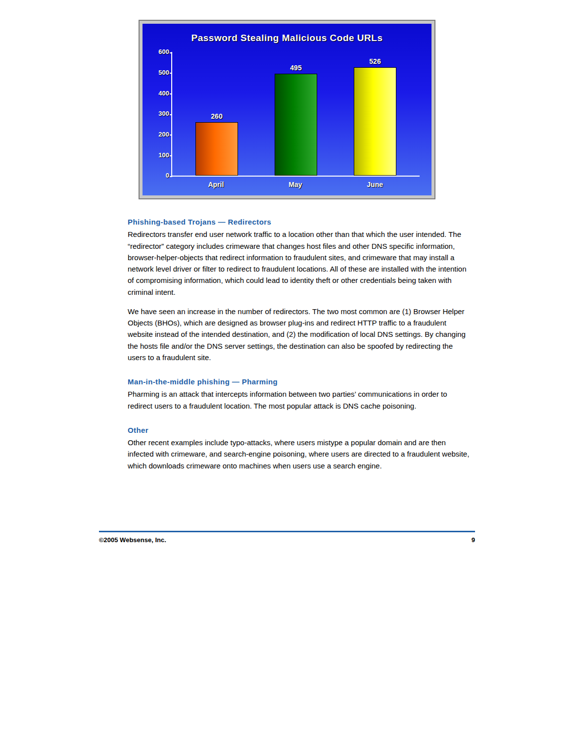Password Stealing Malicious Code URLs
600
500
400
300
200
100
0
260
495
526
April May June
Phishing-based Trojans — Redirectors
Redirectors transfer end user network traffic to a location other than that which the user intended. The “redirector” category includes crimeware that changes host files and other DNS specific information, browser-helper-objects that redirect information to fraudulent sites, and crimeware that may install a network level driver or filter to redirect to fraudulent locations. All of these are installed with the intention of compromising information, which could lead to identity theft or other credentials being taken with criminal intent.
We have seen an increase in the number of redirectors. The two most common are (1) Browser Helper Objects (BHOs), which are designed as browser plug-ins and redirect HTTP traffic to a fraudulent website instead of the intended destination, and (2) the modification of local DNS settings. By changing the hosts file and/or the DNS server settings, the destination can also be spoofed by redirecting the users to a fraudulent site.
Man-in-the-middle phishing — Pharming
Pharming is an attack that intercepts information between two parties’ communications in order to redirect users to a fraudulent location. The most popular attack is DNS cache poisoning.
Other
Other recent examples include typo-attacks, where users mistype a popular domain and are then infected with crimeware, and search-engine poisoning, where users are directed to a fraudulent website, which downloads crimeware onto machines when users use a search engine.
©2005 Websense, Inc. 9